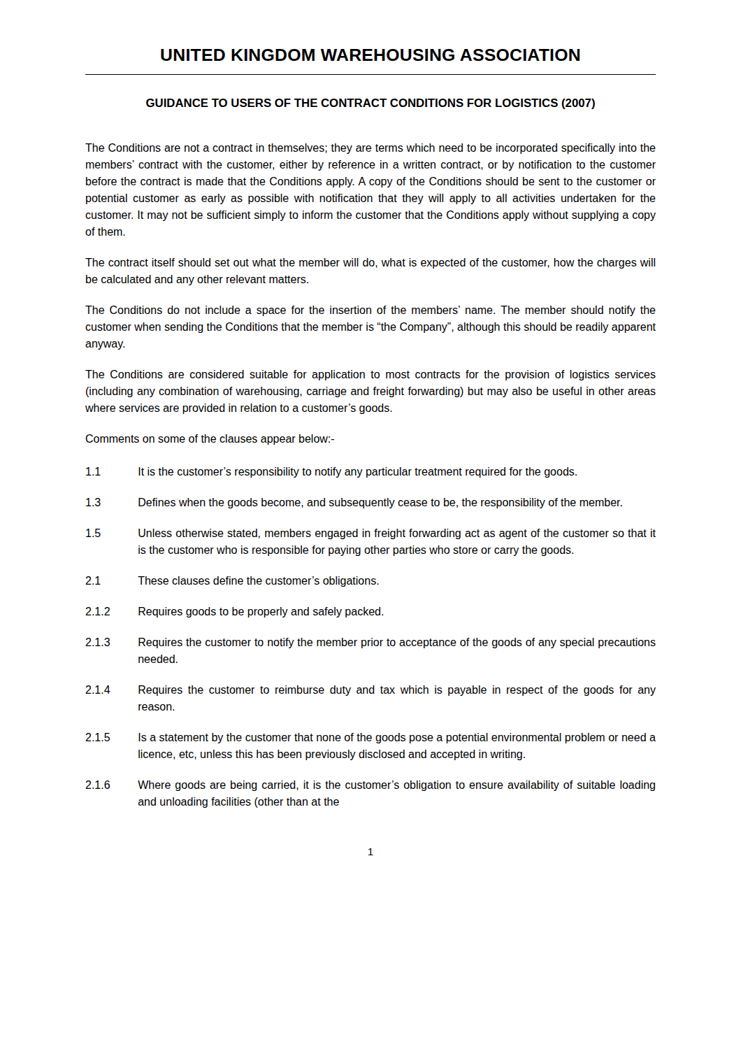UNITED KINGDOM WAREHOUSING ASSOCIATION
GUIDANCE TO USERS OF THE CONTRACT CONDITIONS FOR LOGISTICS (2007)
The Conditions are not a contract in themselves; they are terms which need to be incorporated specifically into the members’ contract with the customer, either by reference in a written contract, or by notification to the customer before the contract is made that the Conditions apply. A copy of the Conditions should be sent to the customer or potential customer as early as possible with notification that they will apply to all activities undertaken for the customer. It may not be sufficient simply to inform the customer that the Conditions apply without supplying a copy of them.
The contract itself should set out what the member will do, what is expected of the customer, how the charges will be calculated and any other relevant matters.
The Conditions do not include a space for the insertion of the members’ name. The member should notify the customer when sending the Conditions that the member is “the Company”, although this should be readily apparent anyway.
The Conditions are considered suitable for application to most contracts for the provision of logistics services (including any combination of warehousing, carriage and freight forwarding) but may also be useful in other areas where services are provided in relation to a customer’s goods.
Comments on some of the clauses appear below:-
1.1
It is the customer’s responsibility to notify any particular treatment required for the goods.
1.3
Defines when the goods become, and subsequently cease to be, the responsibility of the member.
1.5
Unless otherwise stated, members engaged in freight forwarding act as agent of the customer so that it is the customer who is responsible for paying other parties who store or carry the goods.
2.1
These clauses define the customer’s obligations.
2.1.2
Requires goods to be properly and safely packed.
2.1.3
Requires the customer to notify the member prior to acceptance of the goods of any special precautions needed.
2.1.4
Requires the customer to reimburse duty and tax which is payable in respect of the goods for any reason.
2.1.5
Is a statement by the customer that none of the goods pose a potential environmental problem or need a licence, etc, unless this has been previously disclosed and accepted in writing.
2.1.6
Where goods are being carried, it is the customer’s obligation to ensure availability of suitable loading and unloading facilities (other than at the
1